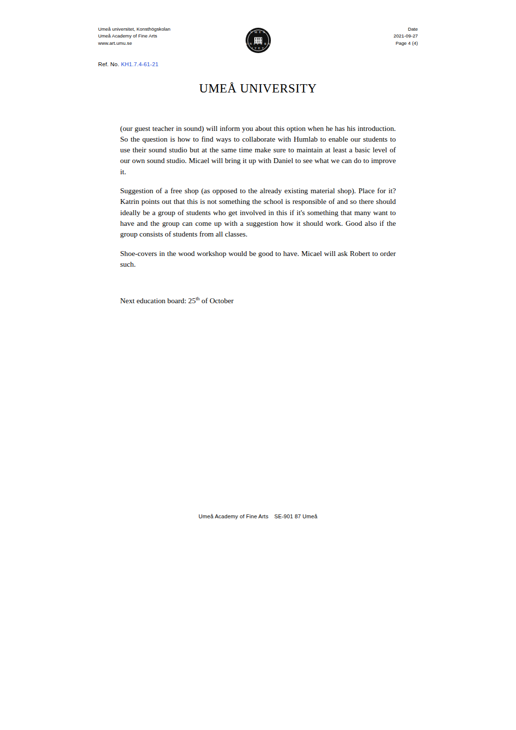Umeå universitet, Konsthögskolan
Umeå Academy of Fine Arts
www.art.umu.se
U M E Å U N I V E R S I T E T
Date
2021-09-27
Page 4 (4)
Ref. No. KH1.7.4-61-21
UMEÅ UNIVERSITY
(our guest teacher in sound) will inform you about this option when he has his introduction. So the question is how to find ways to collaborate with Humlab to enable our students to use their sound studio but at the same time make sure to maintain at least a basic level of our own sound studio. Micael will bring it up with Daniel to see what we can do to improve it.
Suggestion of a free shop (as opposed to the already existing material shop). Place for it? Katrin points out that this is not something the school is responsible of and so there should ideally be a group of students who get involved in this if it's something that many want to have and the group can come up with a suggestion how it should work. Good also if the group consists of students from all classes.
Shoe-covers in the wood workshop would be good to have. Micael will ask Robert to order such.
Next education board: 25th of October
Umeå Academy of Fine Arts SE-901 87 Umeå